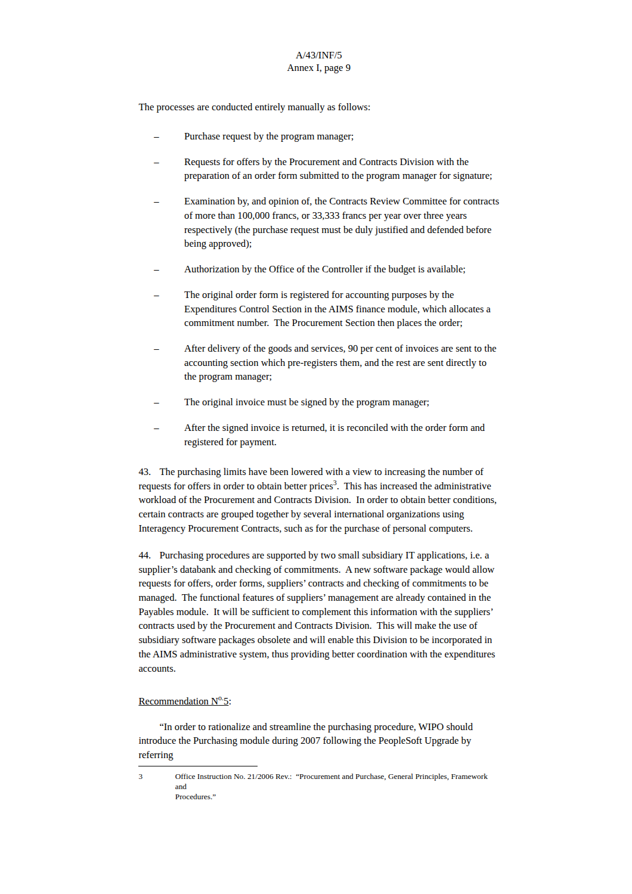A/43/INF/5 Annex I, page 9
The processes are conducted entirely manually as follows:
–Purchase request by the program manager;
–Requests for offers by the Procurement and Contracts Division with the preparation of an order form submitted to the program manager for signature;
–Examination by, and opinion of, the Contracts Review Committee for contracts of more than 100,000 francs, or 33,333 francs per year over three years respectively (the purchase request must be duly justified and defended before being approved);
–Authorization by the Office of the Controller if the budget is available;
–The original order form is registered for accounting purposes by the Expenditures Control Section in the AIMS finance module, which allocates a commitment number. The Procurement Section then places the order;
–After delivery of the goods and services, 90 per cent of invoices are sent to the accounting section which pre-registers them, and the rest are sent directly to the program manager;
–The original invoice must be signed by the program manager;
–After the signed invoice is returned, it is reconciled with the order form and registered for payment.
43. The purchasing limits have been lowered with a view to increasing the number of requests for offers in order to obtain better prices3. This has increased the administrative workload of the Procurement and Contracts Division. In order to obtain better conditions, certain contracts are grouped together by several international organizations using Interagency Procurement Contracts, such as for the purchase of personal computers.
44. Purchasing procedures are supported by two small subsidiary IT applications, i.e. a supplier’s databank and checking of commitments. A new software package would allow requests for offers, order forms, suppliers’ contracts and checking of commitments to be managed. The functional features of suppliers’ management are already contained in the Payables module. It will be sufficient to complement this information with the suppliers’ contracts used by the Procurement and Contracts Division. This will make the use of subsidiary software packages obsolete and will enable this Division to be incorporated in the AIMS administrative system, thus providing better coordination with the expenditures accounts.
Recommendation No.5:
“In order to rationalize and streamline the purchasing procedure, WIPO should introduce the Purchasing module during 2007 following the PeopleSoft Upgrade by referring
3 Office Instruction No. 21/2006 Rev.: “Procurement and Purchase, General Principles, Framework and Procedures.”